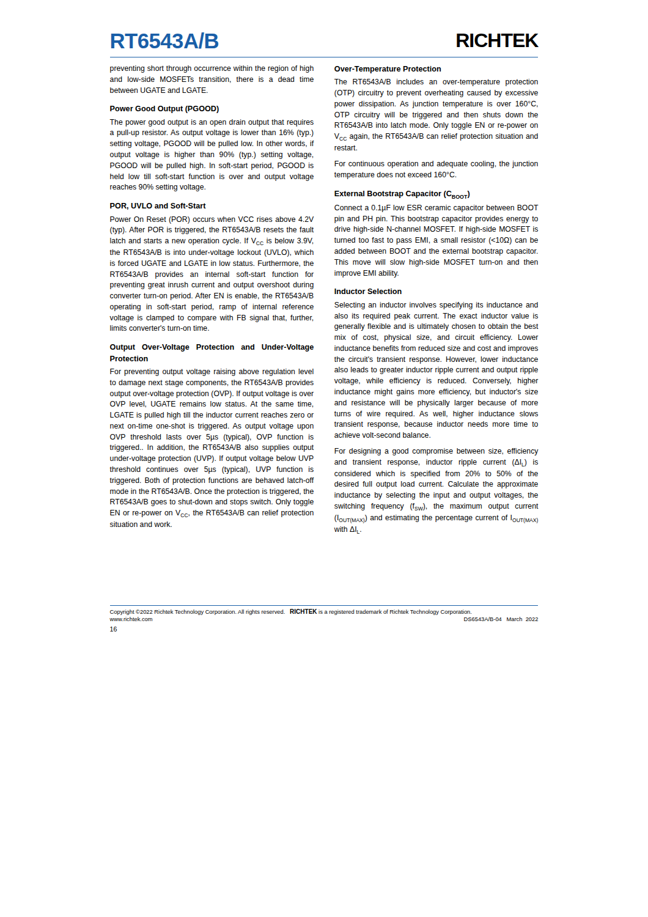RT6543A/B
RICHTEK
preventing short through occurrence within the region of high and low-side MOSFETs transition, there is a dead time between UGATE and LGATE.
Power Good Output (PGOOD)
The power good output is an open drain output that requires a pull-up resistor. As output voltage is lower than 16% (typ.) setting voltage, PGOOD will be pulled low. In other words, if output voltage is higher than 90% (typ.) setting voltage, PGOOD will be pulled high. In soft-start period, PGOOD is held low till soft-start function is over and output voltage reaches 90% setting voltage.
POR, UVLO and Soft-Start
Power On Reset (POR) occurs when VCC rises above 4.2V (typ). After POR is triggered, the RT6543A/B resets the fault latch and starts a new operation cycle. If VCC is below 3.9V, the RT6543A/B is into under-voltage lockout (UVLO), which is forced UGATE and LGATE in low status. Furthermore, the RT6543A/B provides an internal soft-start function for preventing great inrush current and output overshoot during converter turn-on period. After EN is enable, the RT6543A/B operating in soft-start period, ramp of internal reference voltage is clamped to compare with FB signal that, further, limits converter's turn-on time.
Output Over-Voltage Protection and Under-Voltage Protection
For preventing output voltage raising above regulation level to damage next stage components, the RT6543A/B provides output over-voltage protection (OVP). If output voltage is over OVP level, UGATE remains low status. At the same time, LGATE is pulled high till the inductor current reaches zero or next on-time one-shot is triggered. As output voltage upon OVP threshold lasts over 5µs (typical), OVP function is triggered.. In addition, the RT6543A/B also supplies output under-voltage protection (UVP). If output voltage below UVP threshold continues over 5µs (typical), UVP function is triggered. Both of protection functions are behaved latch-off mode in the RT6543A/B. Once the protection is triggered, the RT6543A/B goes to shut-down and stops switch. Only toggle EN or re-power on VCC, the RT6543A/B can relief protection situation and work.
Over-Temperature Protection
The RT6543A/B includes an over-temperature protection (OTP) circuitry to prevent overheating caused by excessive power dissipation. As junction temperature is over 160°C, OTP circuitry will be triggered and then shuts down the RT6543A/B into latch mode. Only toggle EN or re-power on VCC again, the RT6543A/B can relief protection situation and restart.
For continuous operation and adequate cooling, the junction temperature does not exceed 160°C.
External Bootstrap Capacitor (CBOOT)
Connect a 0.1µF low ESR ceramic capacitor between BOOT pin and PH pin. This bootstrap capacitor provides energy to drive high-side N-channel MOSFET. If high-side MOSFET is turned too fast to pass EMI, a small resistor (<10Ω) can be added between BOOT and the external bootstrap capacitor. This move will slow high-side MOSFET turn-on and then improve EMI ability.
Inductor Selection
Selecting an inductor involves specifying its inductance and also its required peak current. The exact inductor value is generally flexible and is ultimately chosen to obtain the best mix of cost, physical size, and circuit efficiency. Lower inductance benefits from reduced size and cost and improves the circuit's transient response. However, lower inductance also leads to greater inductor ripple current and output ripple voltage, while efficiency is reduced. Conversely, higher inductance might gains more efficiency, but inductor's size and resistance will be physically larger because of more turns of wire required. As well, higher inductance slows transient response, because inductor needs more time to achieve volt-second balance.
For designing a good compromise between size, efficiency and transient response, inductor ripple current (ΔIL) is considered which is specified from 20% to 50% of the desired full output load current. Calculate the approximate inductance by selecting the input and output voltages, the switching frequency (fSW), the maximum output current (IOUT(MAX)) and estimating the percentage current of IOUT(MAX) with ΔIL.
Copyright ©2022 Richtek Technology Corporation. All rights reserved. RICHTEK is a registered trademark of Richtek Technology Corporation.
www.richtek.com DS6543A/B-04 March 2022
16